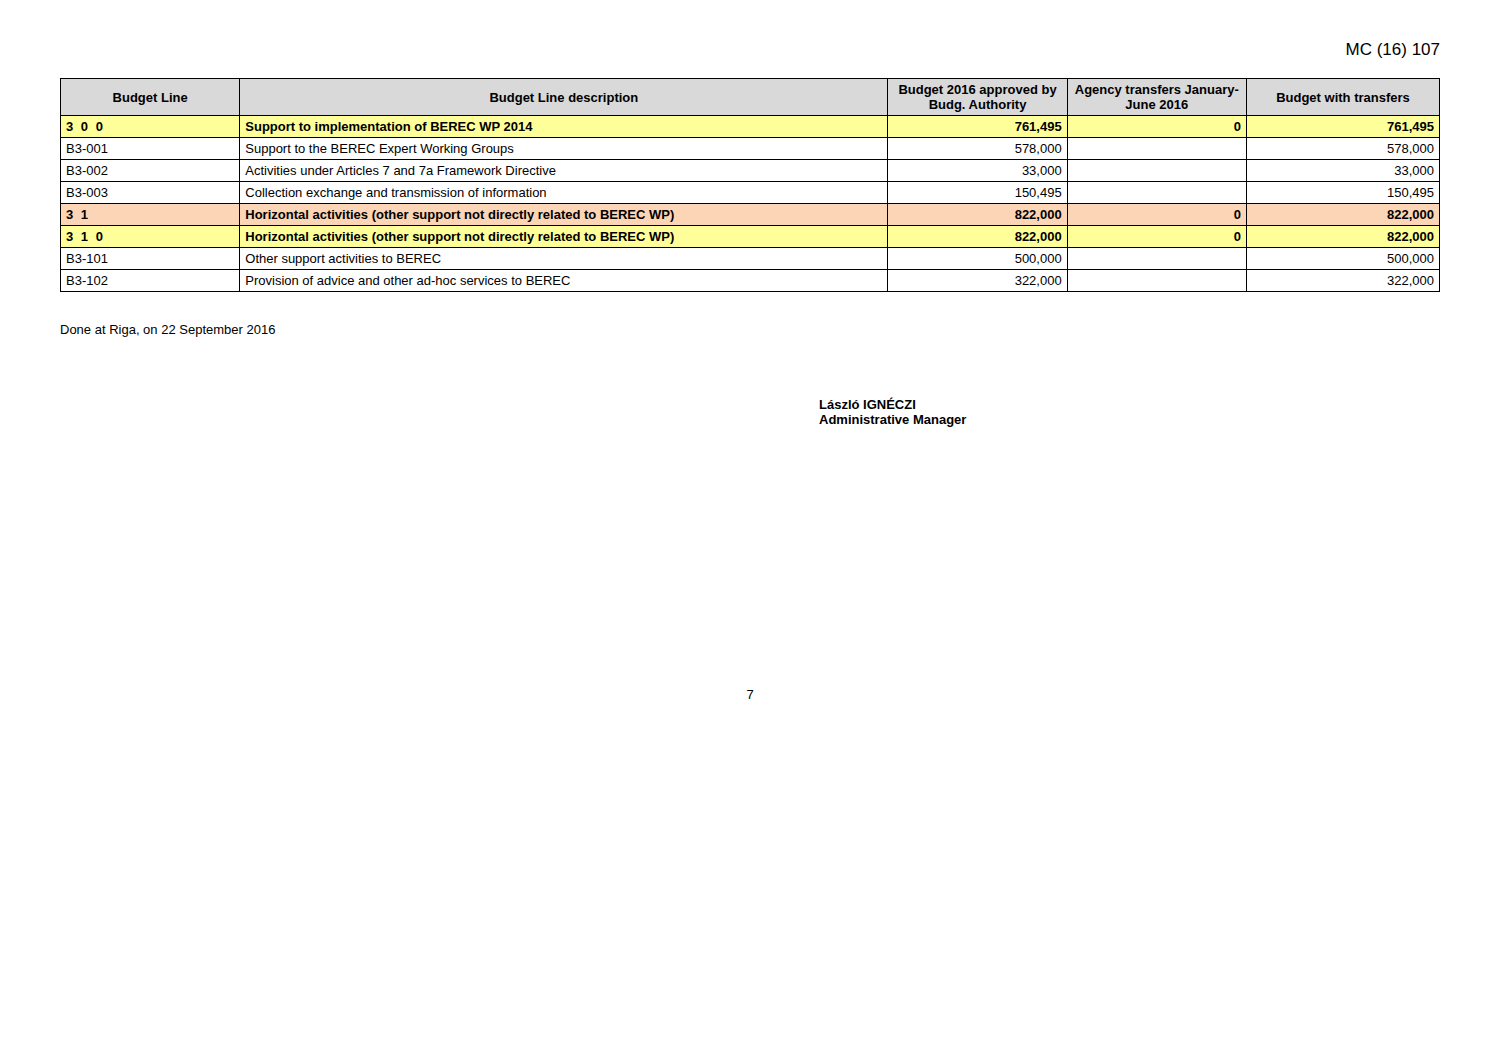MC (16) 107
| Budget Line | Budget Line description | Budget 2016 approved by Budg. Authority | Agency transfers January-June 2016 | Budget with transfers |
| --- | --- | --- | --- | --- |
| 3 0 0 | Support to implementation of BEREC WP 2014 | 761,495 | 0 | 761,495 |
| B3-001 | Support to the BEREC Expert Working Groups | 578,000 | | 578,000 |
| B3-002 | Activities under Articles 7 and 7a Framework Directive | 33,000 | | 33,000 |
| B3-003 | Collection exchange and transmission of information | 150,495 | | 150,495 |
| 3 1 | Horizontal activities (other support not directly related to BEREC WP) | 822,000 | 0 | 822,000 |
| 3 1 0 | Horizontal activities (other support not directly related to BEREC WP) | 822,000 | 0 | 822,000 |
| B3-101 | Other support activities to BEREC | 500,000 | | 500,000 |
| B3-102 | Provision of advice and other ad-hoc services to BEREC | 322,000 | | 322,000 |
Done at Riga, on 22 September 2016
László IGNÉCZI
Administrative Manager
7